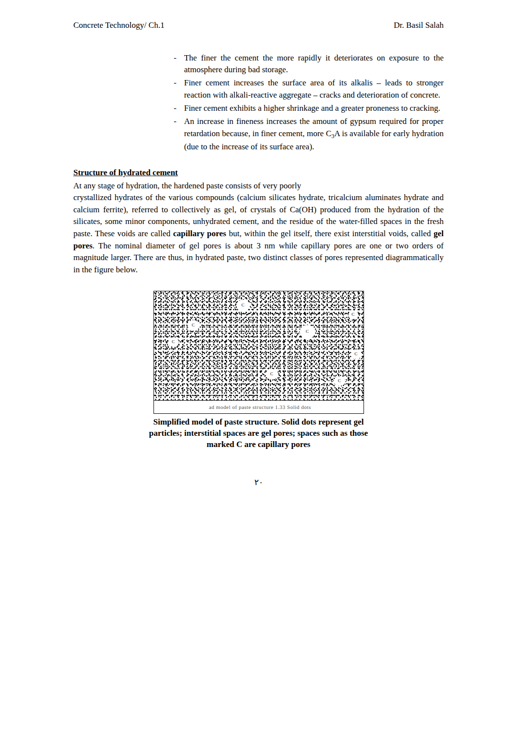Concrete Technology/ Ch.1 Dr. Basil Salah
The finer the cement the more rapidly it deteriorates on exposure to the atmosphere during bad storage.
Finer cement increases the surface area of its alkalis – leads to stronger reaction with alkali-reactive aggregate – cracks and deterioration of concrete.
Finer cement exhibits a higher shrinkage and a greater proneness to cracking.
An increase in fineness increases the amount of gypsum required for proper retardation because, in finer cement, more C3A is available for early hydration (due to the increase of its surface area).
Structure of hydrated cement
At any stage of hydration, the hardened paste consists of very poorly
crystallized hydrates of the various compounds (calcium silicates hydrate, tricalcium aluminates hydrate and calcium ferrite), referred to collectively as gel, of crystals of Ca(OH) produced from the hydration of the silicates, some minor components, unhydrated cement, and the residue of the water-filled spaces in the fresh paste. These voids are called capillary pores but, within the gel itself, there exist interstitial voids, called gel pores. The nominal diameter of gel pores is about 3 nm while capillary pores are one or two orders of magnitude larger. There are thus, in hydrated paste, two distinct classes of pores represented diagrammatically in the figure below.
C
C
C
C
C
C
C
C
ad model of paste structure 1.33 Solid dots
Simplified model of paste structure. Solid dots represent gel
particles; interstitial spaces are gel pores; spaces such as those
marked C are capillary pores
٢٠